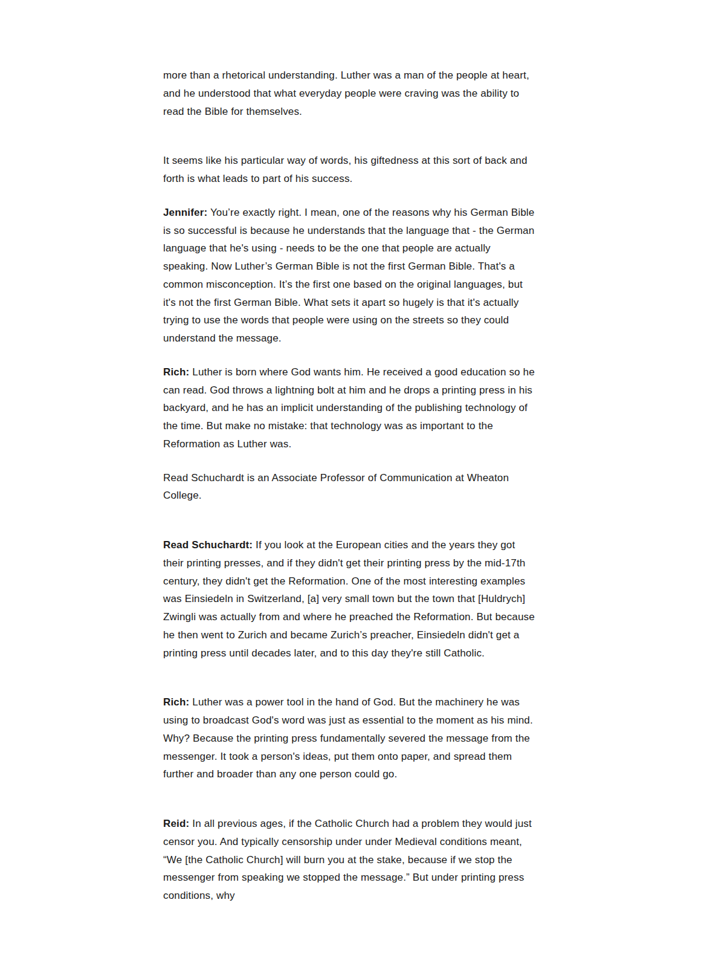more than a rhetorical understanding. Luther was a man of the people at heart, and he understood that what everyday people were craving was the ability to read the Bible for themselves.
It seems like his particular way of words, his giftedness at this sort of back and forth is what leads to part of his success.
Jennifer: You’re exactly right. I mean, one of the reasons why his German Bible is so successful is because he understands that the language that - the German language that he's using - needs to be the one that people are actually speaking. Now Luther’s German Bible is not the first German Bible. That's a common misconception. It’s the first one based on the original languages, but it's not the first German Bible. What sets it apart so hugely is that it's actually trying to use the words that people were using on the streets so they could understand the message.
Rich: Luther is born where God wants him. He received a good education so he can read. God throws a lightning bolt at him and he drops a printing press in his backyard, and he has an implicit understanding of the publishing technology of the time. But make no mistake: that technology was as important to the Reformation as Luther was.
Read Schuchardt is an Associate Professor of Communication at Wheaton College.
Read Schuchardt: If you look at the European cities and the years they got their printing presses, and if they didn't get their printing press by the mid-17th century, they didn't get the Reformation. One of the most interesting examples was Einsiedeln in Switzerland, [a] very small town but the town that [Huldrych] Zwingli was actually from and where he preached the Reformation. But because he then went to Zurich and became Zurich’s preacher, Einsiedeln didn't get a printing press until decades later, and to this day they're still Catholic.
Rich: Luther was a power tool in the hand of God. But the machinery he was using to broadcast God's word was just as essential to the moment as his mind. Why? Because the printing press fundamentally severed the message from the messenger. It took a person's ideas, put them onto paper, and spread them further and broader than any one person could go.
Reid: In all previous ages, if the Catholic Church had a problem they would just censor you. And typically censorship under under Medieval conditions meant, “We [the Catholic Church] will burn you at the stake, because if we stop the messenger from speaking we stopped the message.” But under printing press conditions, why